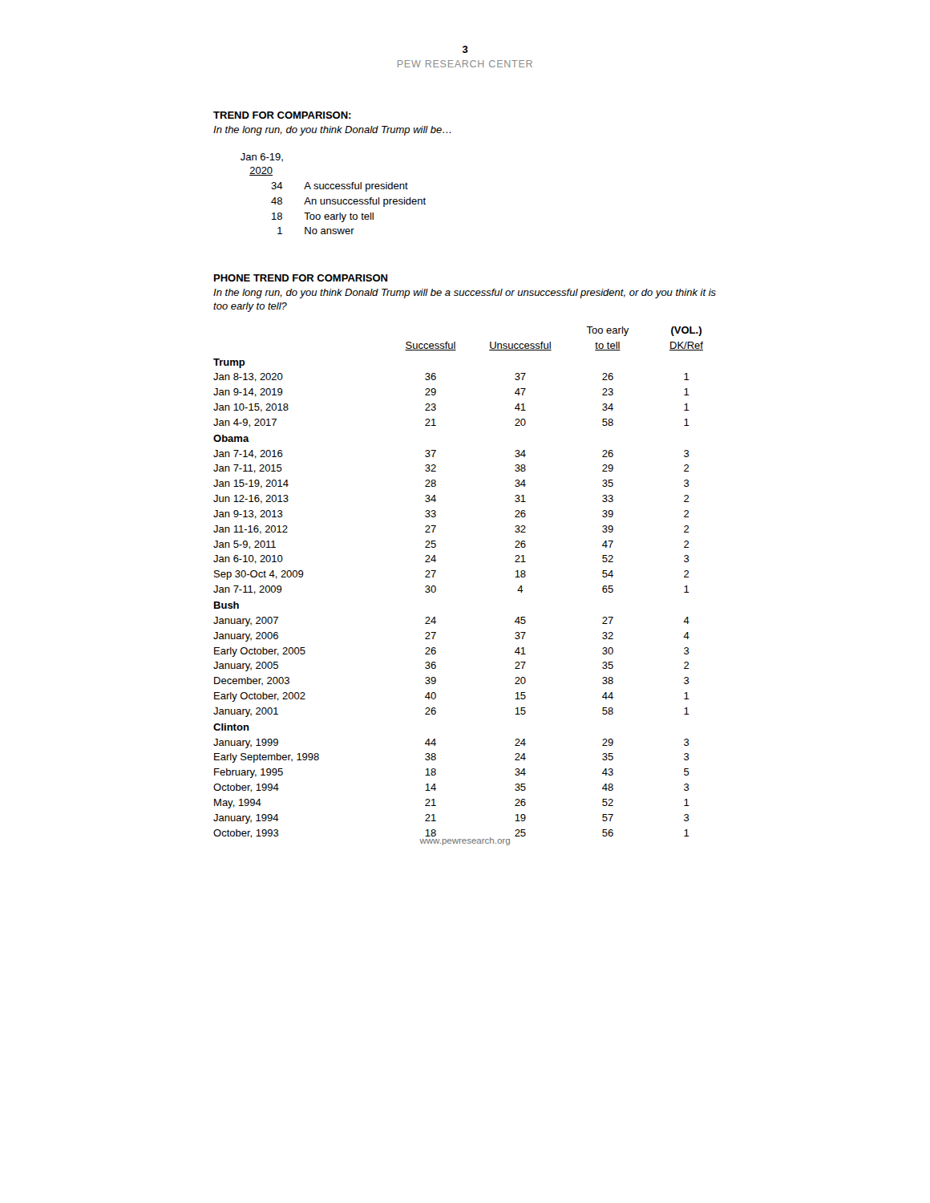3
PEW RESEARCH CENTER
TREND FOR COMPARISON:
In the long run, do you think Donald Trump will be…
Jan 6-19,
2020
| 34 | A successful president |
| 48 | An unsuccessful president |
| 18 | Too early to tell |
| 1 | No answer |
PHONE TREND FOR COMPARISON
In the long run, do you think Donald Trump will be a successful or unsuccessful president, or do you think it is too early to tell?
| | | | Too early | (VOL.) |
| | Successful | Unsuccessful | to tell | DK/Ref |
| Trump | | | | |
| Jan 8-13, 2020 | 36 | 37 | 26 | 1 |
| Jan 9-14, 2019 | 29 | 47 | 23 | 1 |
| Jan 10-15, 2018 | 23 | 41 | 34 | 1 |
| Jan 4-9, 2017 | 21 | 20 | 58 | 1 |
| Obama | | | | |
| Jan 7-14, 2016 | 37 | 34 | 26 | 3 |
| Jan 7-11, 2015 | 32 | 38 | 29 | 2 |
| Jan 15-19, 2014 | 28 | 34 | 35 | 3 |
| Jun 12-16, 2013 | 34 | 31 | 33 | 2 |
| Jan 9-13, 2013 | 33 | 26 | 39 | 2 |
| Jan 11-16, 2012 | 27 | 32 | 39 | 2 |
| Jan 5-9, 2011 | 25 | 26 | 47 | 2 |
| Jan 6-10, 2010 | 24 | 21 | 52 | 3 |
| Sep 30-Oct 4, 2009 | 27 | 18 | 54 | 2 |
| Jan 7-11, 2009 | 30 | 4 | 65 | 1 |
| Bush | | | | |
| January, 2007 | 24 | 45 | 27 | 4 |
| January, 2006 | 27 | 37 | 32 | 4 |
| Early October, 2005 | 26 | 41 | 30 | 3 |
| January, 2005 | 36 | 27 | 35 | 2 |
| December, 2003 | 39 | 20 | 38 | 3 |
| Early October, 2002 | 40 | 15 | 44 | 1 |
| January, 2001 | 26 | 15 | 58 | 1 |
| Clinton | | | | |
| January, 1999 | 44 | 24 | 29 | 3 |
| Early September, 1998 | 38 | 24 | 35 | 3 |
| February, 1995 | 18 | 34 | 43 | 5 |
| October, 1994 | 14 | 35 | 48 | 3 |
| May, 1994 | 21 | 26 | 52 | 1 |
| January, 1994 | 21 | 19 | 57 | 3 |
| October, 1993 | 18 | 25 | 56 | 1 |
www.pewresearch.org